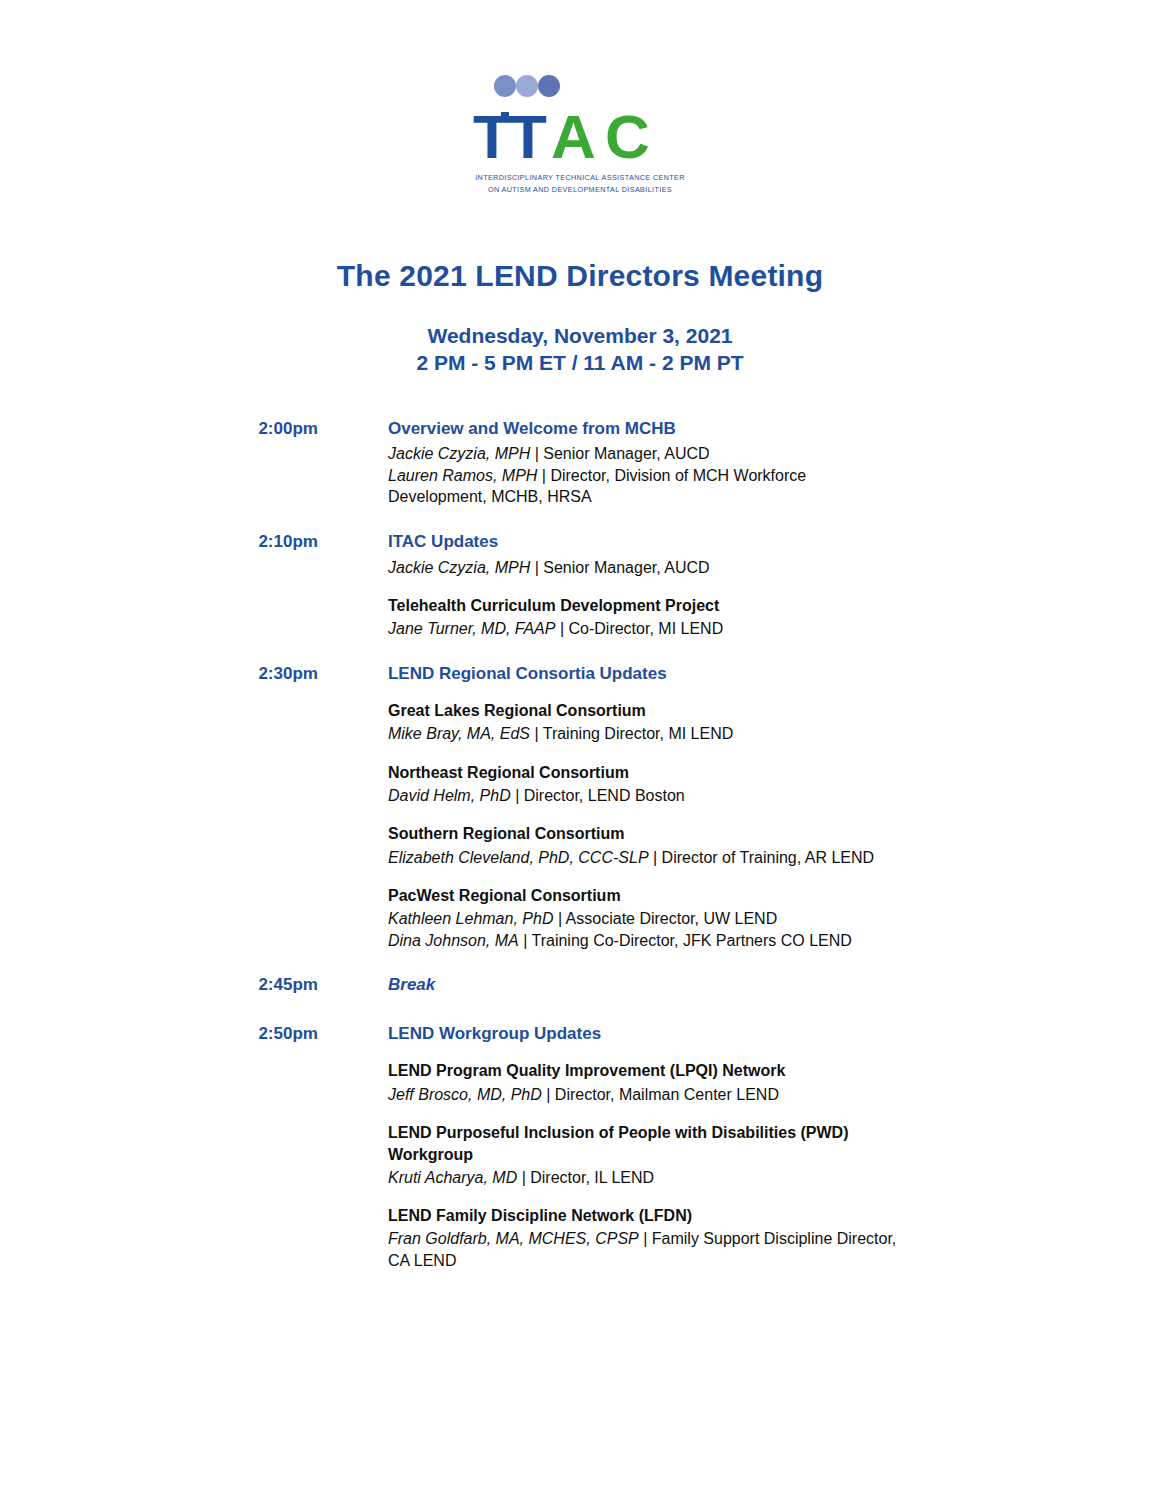T T A C INTERDISCIPLINARY TECHNICAL ASSISTANCE CENTER ON AUTISM AND DEVELOPMENTAL DISABILITIES
The 2021 LEND Directors Meeting
Wednesday, November 3, 2021
2 PM - 5 PM ET / 11 AM - 2 PM PT
| 2:00pm | Overview and Welcome from MCHB Jackie Czyzia, MPH / Senior Manager, AUCD Lauren Ramos, MPH / Director, Division of MCH Workforce Development, MCHB, HRSA |
| 2:10pm | ITAC Updates Jackie Czyzia, MPH / Senior Manager, AUCD Telehealth Curriculum Development Project Jane Turner, MD, FAAP / Co-Director, MI LEND |
| 2:30pm | LEND Regional Consortia Updates Great Lakes Regional Consortium Mike Bray, MA, EdS / Training Director, MI LEND Northeast Regional Consortium David Helm, PhD / Director, LEND Boston Southern Regional Consortium Elizabeth Cleveland, PhD, CCC-SLP / Director of Training, AR LEND PacWest Regional Consortium Kathleen Lehman, PhD / Associate Director, UW LEND Dina Johnson, MA / Training Co-Director, JFK Partners CO LEND |
| 2:45pm | Break |
| 2:50pm | LEND Workgroup Updates LEND Program Quality Improvement (LPQI) Network Jeff Brosco, MD, PhD / Director, Mailman Center LEND LEND Purposeful Inclusion of People with Disabilities (PWD) Workgroup Kruti Acharya, MD / Director, IL LEND LEND Family Discipline Network (LFDN) Fran Goldfarb, MA, MCHES, CPSP / Family Support Discipline Director, CA LEND |